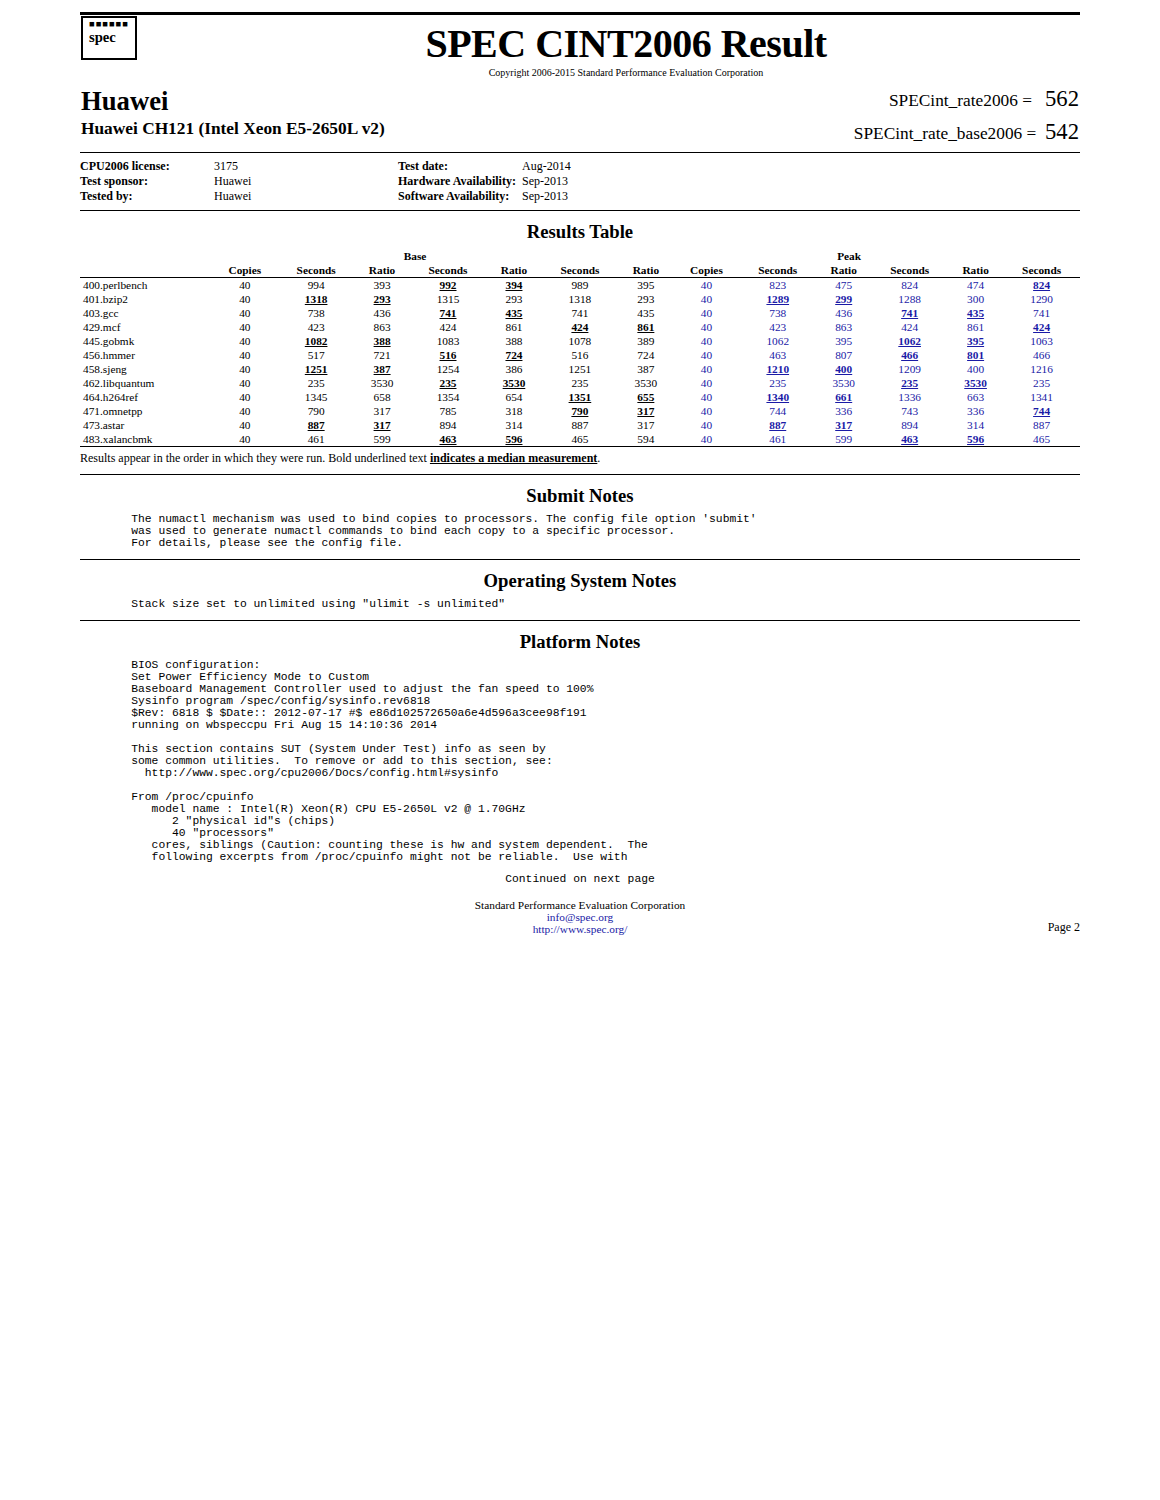| ■■■■■■ spec | SPEC CINT2006 Result Copyright 2006-2015 Standard Performance Evaluation Corporation |
| Huawei | SPECint_rate2006 = 562 |
| Huawei CH121 (Intel Xeon E5-2650L v2) | SPECint_rate_base2006 = 542 |
| CPU2006 license: | 3175 | Test date: | Aug-2014 |
| Test sponsor: | Huawei | Hardware Availability: | Sep-2013 |
| Tested by: | Huawei | Software Availability: | Sep-2013 |
Results Table
| | Base | Peak |
| --- | --- | --- |
| Copies | Seconds | Ratio | Seconds | Ratio | Seconds | Ratio | Copies | Seconds | Ratio | Seconds | Ratio | Seconds |
| 400.perlbench | 40 | 994 | 393 | 992 | 394 | 989 | 395 | 40 | 823 | 475 | 824 | 474 | 824 |
| 401.bzip2 | 40 | 1318 | 293 | 1315 | 293 | 1318 | 293 | 40 | 1289 | 299 | 1288 | 300 | 1290 |
| 403.gcc | 40 | 738 | 436 | 741 | 435 | 741 | 435 | 40 | 738 | 436 | 741 | 435 | 741 |
| 429.mcf | 40 | 423 | 863 | 424 | 861 | 424 | 861 | 40 | 423 | 863 | 424 | 861 | 424 |
| 445.gobmk | 40 | 1082 | 388 | 1083 | 388 | 1078 | 389 | 40 | 1062 | 395 | 1062 | 395 | 1063 |
| 456.hmmer | 40 | 517 | 721 | 516 | 724 | 516 | 724 | 40 | 463 | 807 | 466 | 801 | 466 |
| 458.sjeng | 40 | 1251 | 387 | 1254 | 386 | 1251 | 387 | 40 | 1210 | 400 | 1209 | 400 | 1216 |
| 462.libquantum | 40 | 235 | 3530 | 235 | 3530 | 235 | 3530 | 40 | 235 | 3530 | 235 | 3530 | 235 |
| 464.h264ref | 40 | 1345 | 658 | 1354 | 654 | 1351 | 655 | 40 | 1340 | 661 | 1336 | 663 | 1341 |
| 471.omnetpp | 40 | 790 | 317 | 785 | 318 | 790 | 317 | 40 | 744 | 336 | 743 | 336 | 744 |
| 473.astar | 40 | 887 | 317 | 894 | 314 | 887 | 317 | 40 | 887 | 317 | 894 | 314 | 887 |
| 483.xalancbmk | 40 | 461 | 599 | 463 | 596 | 465 | 594 | 40 | 461 | 599 | 463 | 596 | 465 |
Results appear in the order in which they were run. Bold underlined text indicates a median measurement.
Submit Notes
The numactl mechanism was used to bind copies to processors. The config file option 'submit' was used to generate numactl commands to bind each copy to a specific processor. For details, please see the config file.
Operating System Notes
Stack size set to unlimited using "ulimit -s unlimited"
Platform Notes
BIOS configuration: Set Power Efficiency Mode to Custom Baseboard Management Controller used to adjust the fan speed to 100% Sysinfo program /spec/config/sysinfo.rev6818 $Rev: 6818 $ $Date:: 2012-07-17 #$ e86d102572650a6e4d596a3cee98f191 running on wbspeccpu Fri Aug 15 14:10:36 2014 This section contains SUT (System Under Test) info as seen by some common utilities. To remove or add to this section, see: http://www.spec.org/cpu2006/Docs/config.html#sysinfo From /proc/cpuinfo model name : Intel(R) Xeon(R) CPU E5-2650L v2 @ 1.70GHz 2 "physical id"s (chips) 40 "processors" cores, siblings (Caution: counting these is hw and system dependent. The following excerpts from /proc/cpuinfo might not be reliable. Use with
Continued on next page
Standard Performance Evaluation Corporation
info@spec.org
http://www.spec.org/
Page 2